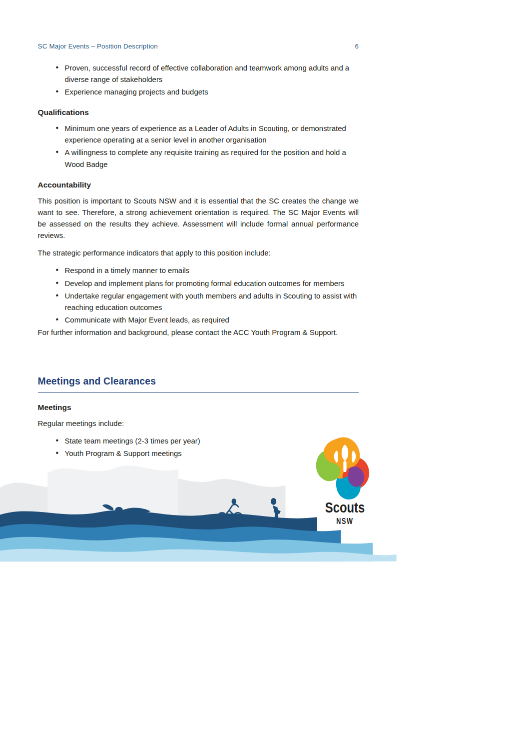SC Major Events – Position Description
6
Proven, successful record of effective collaboration and teamwork among adults and a diverse range of stakeholders
Experience managing projects and budgets
Qualifications
Minimum one years of experience as a Leader of Adults in Scouting, or demonstrated experience operating at a senior level in another organisation
A willingness to complete any requisite training as required for the position and hold a Wood Badge
Accountability
This position is important to Scouts NSW and it is essential that the SC creates the change we want to see. Therefore, a strong achievement orientation is required. The SC Major Events will be assessed on the results they achieve. Assessment will include formal annual performance reviews.
The strategic performance indicators that apply to this position include:
Respond in a timely manner to emails
Develop and implement plans for promoting formal education outcomes for members
Undertake regular engagement with youth members and adults in Scouting to assist with reaching education outcomes
Communicate with Major Event leads, as required
For further information and background, please contact the ACC Youth Program & Support.
Meetings and Clearances
Meetings
Regular meetings include:
State team meetings (2-3 times per year)
Youth Program & Support meetings
Scouts NSW